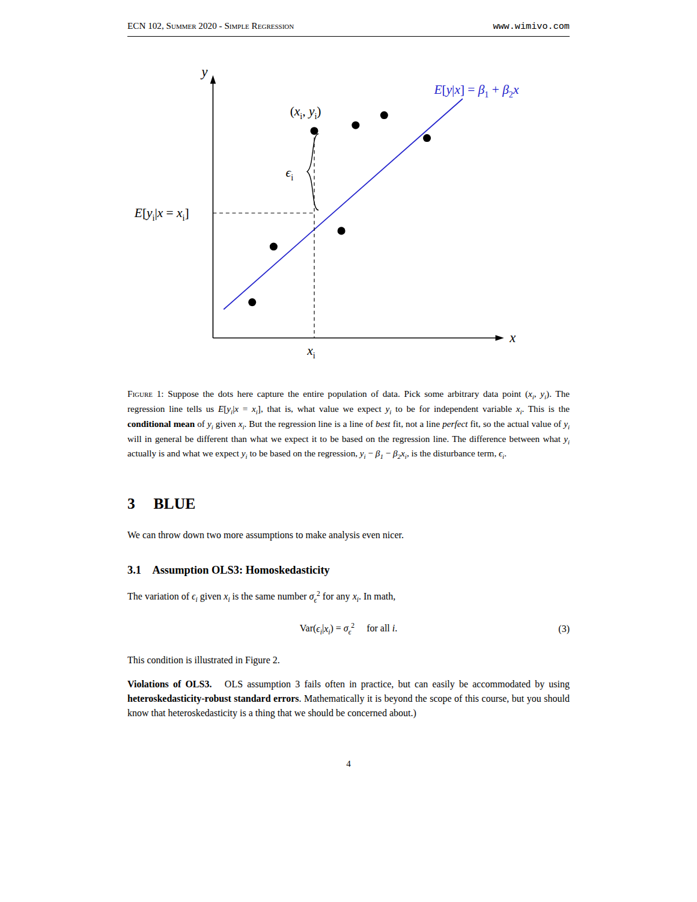ECN 102, Summer 2020 - Simple Regression www.wimivo.com
y x E[y|x] = β1 + β2x (xi, yi) ϵi E[yi|x = xi] xi
Figure 1: Suppose the dots here capture the entire population of data. Pick some arbitrary data point (xi, yi). The regression line tells us E[yi|x = xi], that is, what value we expect yi to be for independent variable xi. This is the conditional mean of yi given xi. But the regression line is a line of best fit, not a line perfect fit, so the actual value of yi will in general be different than what we expect it to be based on the regression line. The difference between what yi actually is and what we expect yi to be based on the regression, yi − β1 − β2xi, is the disturbance term, ϵi.
3 BLUE
We can throw down two more assumptions to make analysis even nicer.
3.1 Assumption OLS3: Homoskedasticity
The variation of ϵi given xi is the same number σϵ2 for any xi. In math,
Var(ϵi|xi) = σϵ2 for all i. (3)
This condition is illustrated in Figure 2.
Violations of OLS3. OLS assumption 3 fails often in practice, but can easily be accommodated by using heteroskedasticity-robust standard errors. Mathematically it is beyond the scope of this course, but you should know that heteroskedasticity is a thing that we should be concerned about.)
4